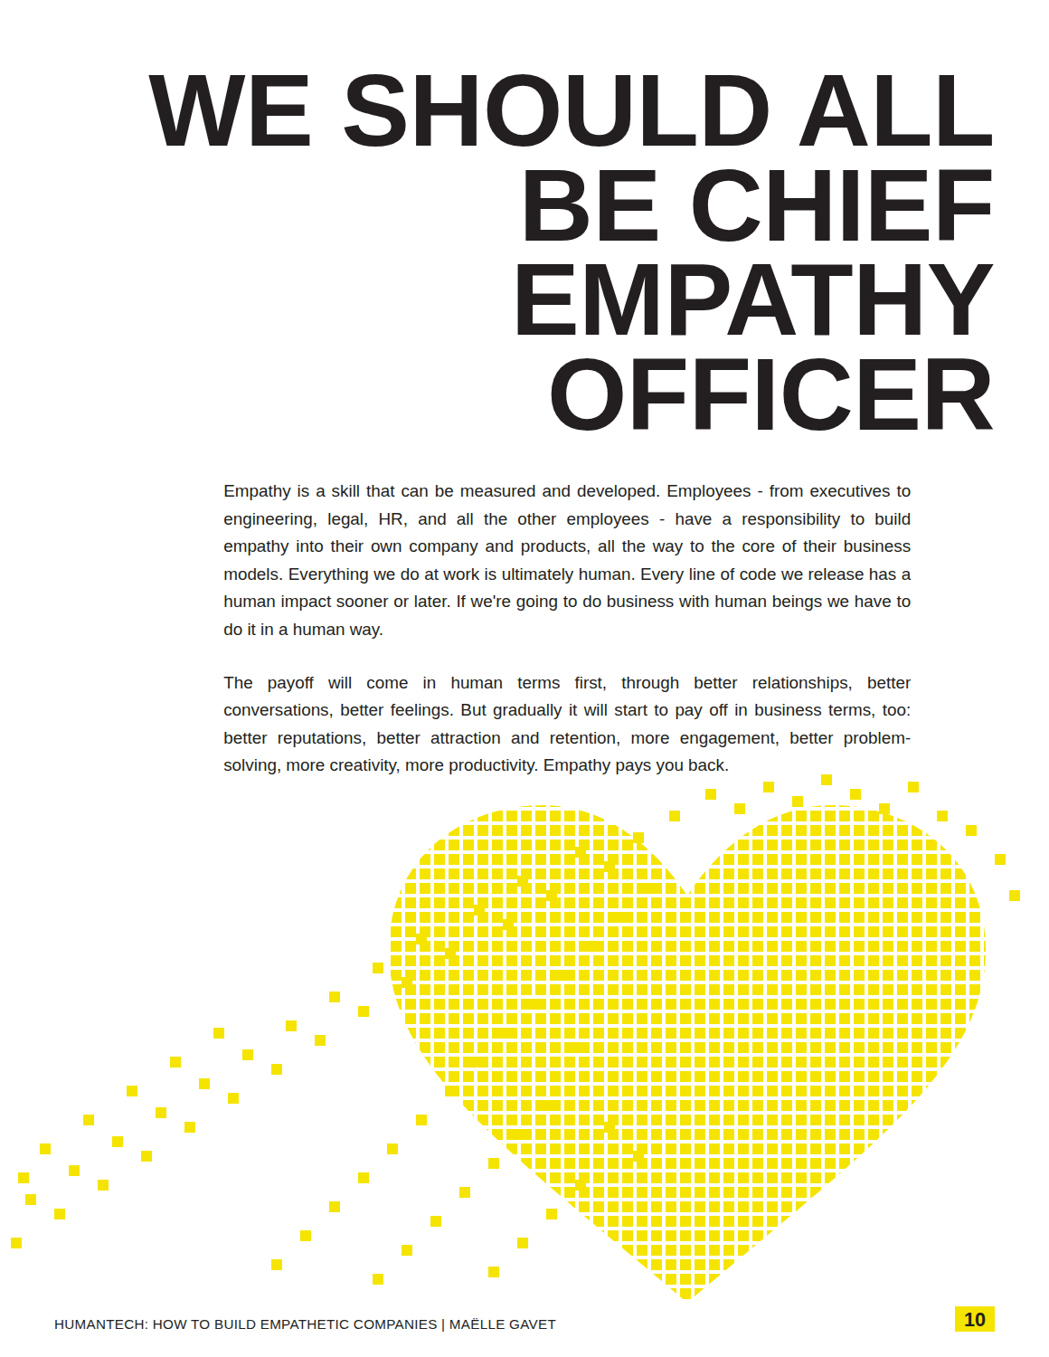We should all be chief empathy officer
Empathy is a skill that can be measured and developed. Employees - from executives to engineering, legal, HR, and all the other employees - have a responsibility to build empathy into their own company and products, all the way to the core of their business models. Everything we do at work is ultimately human. Every line of code we release has a human impact sooner or later. If we're going to do business with human beings we have to do it in a human way.
The payoff will come in human terms first, through better relationships, better conversations, better feelings. But gradually it will start to pay off in business terms, too: better reputations, better attraction and retention, more engagement, better problem-solving, more creativity, more productivity. Empathy pays you back.
HumanTech: How to Build Empathetic Companies | Maëlle Gavet
10